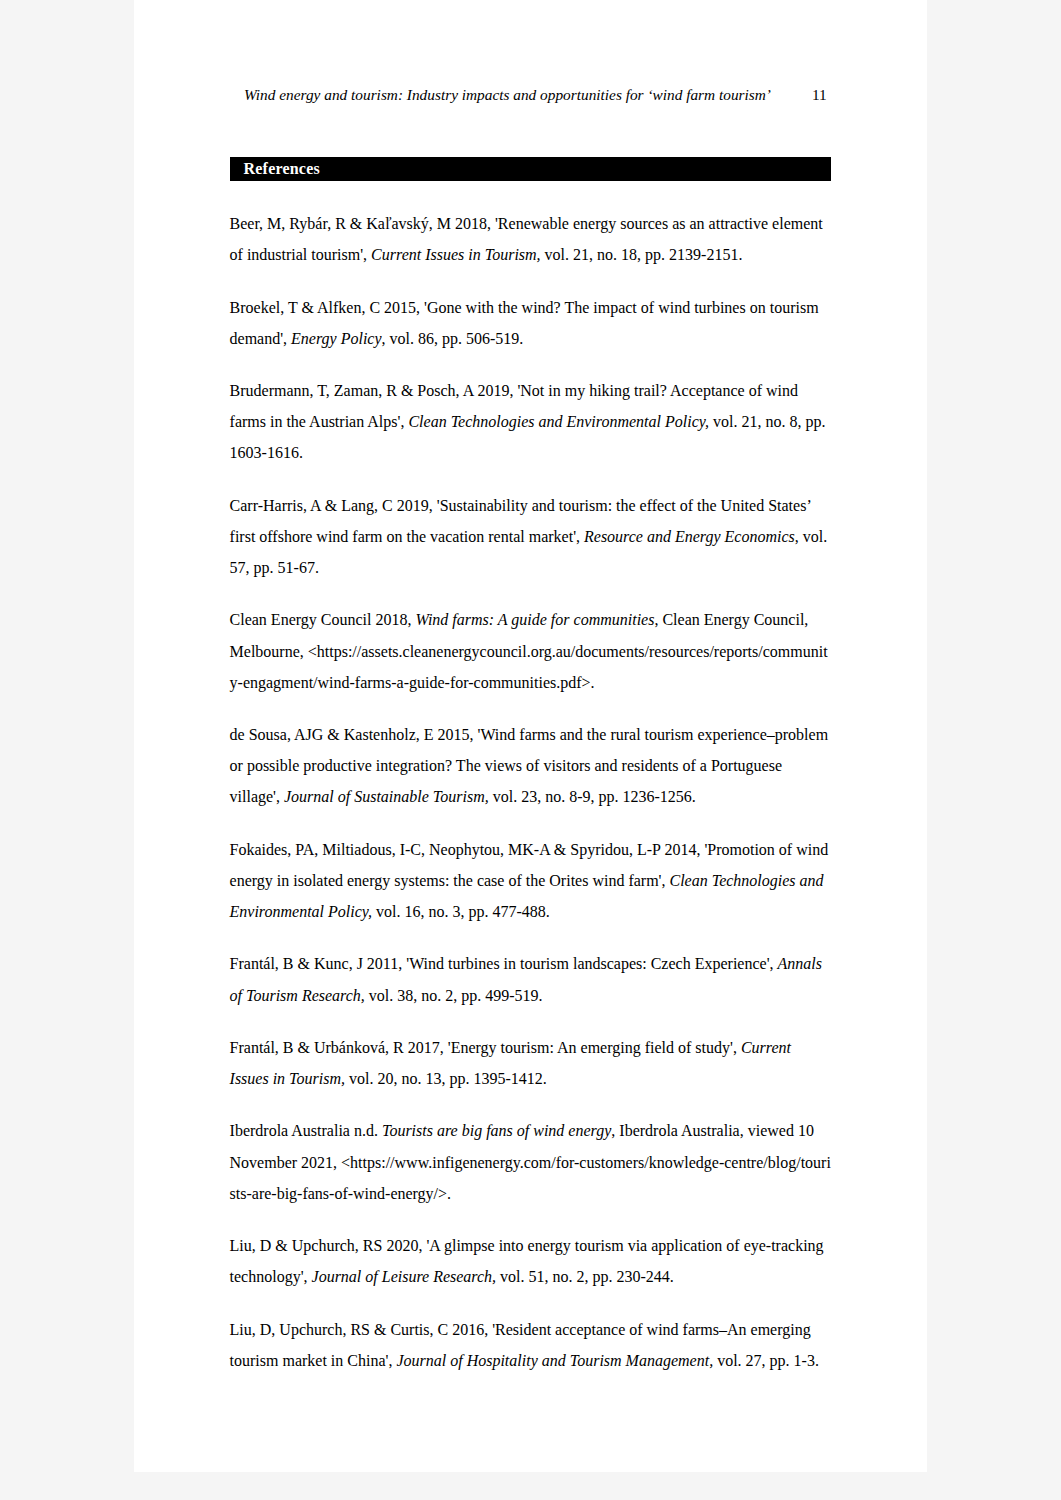Wind energy and tourism: Industry impacts and opportunities for ‘wind farm tourism’ 11
References
Beer, M, Rybár, R & Kaľavský, M 2018, 'Renewable energy sources as an attractive element of industrial tourism', Current Issues in Tourism, vol. 21, no. 18, pp. 2139-2151.
Broekel, T & Alfken, C 2015, 'Gone with the wind? The impact of wind turbines on tourism demand', Energy Policy, vol. 86, pp. 506-519.
Brudermann, T, Zaman, R & Posch, A 2019, 'Not in my hiking trail? Acceptance of wind farms in the Austrian Alps', Clean Technologies and Environmental Policy, vol. 21, no. 8, pp. 1603-1616.
Carr-Harris, A & Lang, C 2019, 'Sustainability and tourism: the effect of the United States’ first offshore wind farm on the vacation rental market', Resource and Energy Economics, vol. 57, pp. 51-67.
Clean Energy Council 2018, Wind farms: A guide for communities, Clean Energy Council, Melbourne, <https://assets.cleanenergycouncil.org.au/documents/resources/reports/community-engagment/wind-farms-a-guide-for-communities.pdf>.
de Sousa, AJG & Kastenholz, E 2015, 'Wind farms and the rural tourism experience–problem or possible productive integration? The views of visitors and residents of a Portuguese village', Journal of Sustainable Tourism, vol. 23, no. 8-9, pp. 1236-1256.
Fokaides, PA, Miltiadous, I-C, Neophytou, MK-A & Spyridou, L-P 2014, 'Promotion of wind energy in isolated energy systems: the case of the Orites wind farm', Clean Technologies and Environmental Policy, vol. 16, no. 3, pp. 477-488.
Frantál, B & Kunc, J 2011, 'Wind turbines in tourism landscapes: Czech Experience', Annals of Tourism Research, vol. 38, no. 2, pp. 499-519.
Frantál, B & Urbánková, R 2017, 'Energy tourism: An emerging field of study', Current Issues in Tourism, vol. 20, no. 13, pp. 1395-1412.
Iberdrola Australia n.d. Tourists are big fans of wind energy, Iberdrola Australia, viewed 10 November 2021, <https://www.infigenenergy.com/for-customers/knowledge-centre/blog/tourists-are-big-fans-of-wind-energy/>.
Liu, D & Upchurch, RS 2020, 'A glimpse into energy tourism via application of eye-tracking technology', Journal of Leisure Research, vol. 51, no. 2, pp. 230-244.
Liu, D, Upchurch, RS & Curtis, C 2016, 'Resident acceptance of wind farms–An emerging tourism market in China', Journal of Hospitality and Tourism Management, vol. 27, pp. 1-3.